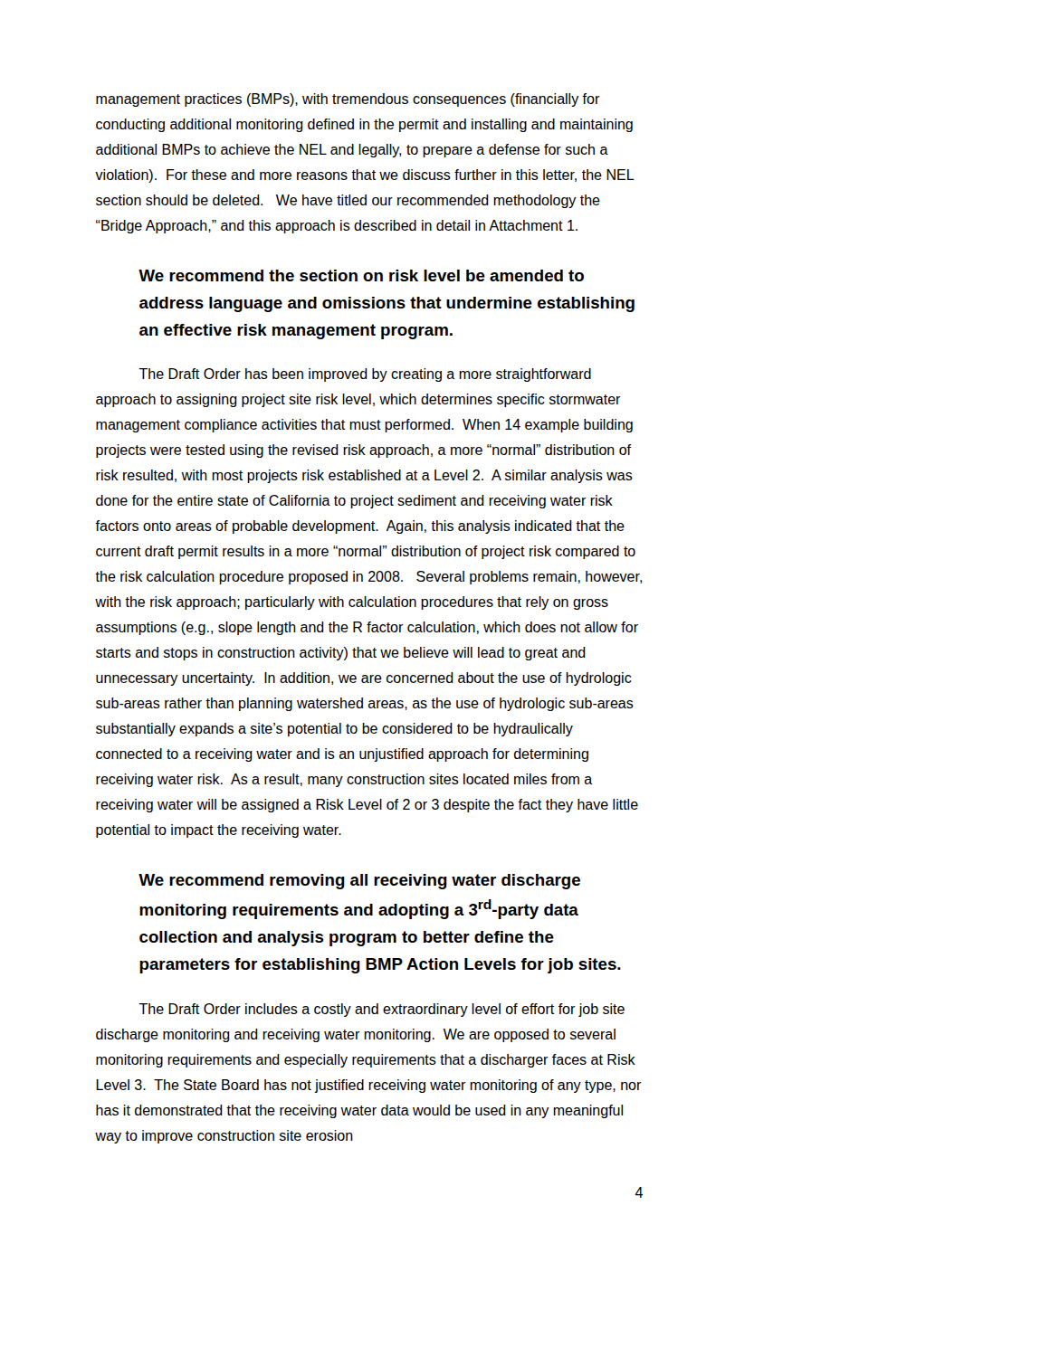management practices (BMPs), with tremendous consequences (financially for conducting additional monitoring defined in the permit and installing and maintaining additional BMPs to achieve the NEL and legally, to prepare a defense for such a violation). For these and more reasons that we discuss further in this letter, the NEL section should be deleted. We have titled our recommended methodology the “Bridge Approach,” and this approach is described in detail in Attachment 1.
We recommend the section on risk level be amended to address language and omissions that undermine establishing an effective risk management program.
The Draft Order has been improved by creating a more straightforward approach to assigning project site risk level, which determines specific stormwater management compliance activities that must performed. When 14 example building projects were tested using the revised risk approach, a more “normal” distribution of risk resulted, with most projects risk established at a Level 2. A similar analysis was done for the entire state of California to project sediment and receiving water risk factors onto areas of probable development. Again, this analysis indicated that the current draft permit results in a more “normal” distribution of project risk compared to the risk calculation procedure proposed in 2008. Several problems remain, however, with the risk approach; particularly with calculation procedures that rely on gross assumptions (e.g., slope length and the R factor calculation, which does not allow for starts and stops in construction activity) that we believe will lead to great and unnecessary uncertainty. In addition, we are concerned about the use of hydrologic sub-areas rather than planning watershed areas, as the use of hydrologic sub-areas substantially expands a site’s potential to be considered to be hydraulically connected to a receiving water and is an unjustified approach for determining receiving water risk. As a result, many construction sites located miles from a receiving water will be assigned a Risk Level of 2 or 3 despite the fact they have little potential to impact the receiving water.
We recommend removing all receiving water discharge monitoring requirements and adopting a 3rd-party data collection and analysis program to better define the parameters for establishing BMP Action Levels for job sites.
The Draft Order includes a costly and extraordinary level of effort for job site discharge monitoring and receiving water monitoring. We are opposed to several monitoring requirements and especially requirements that a discharger faces at Risk Level 3. The State Board has not justified receiving water monitoring of any type, nor has it demonstrated that the receiving water data would be used in any meaningful way to improve construction site erosion
4